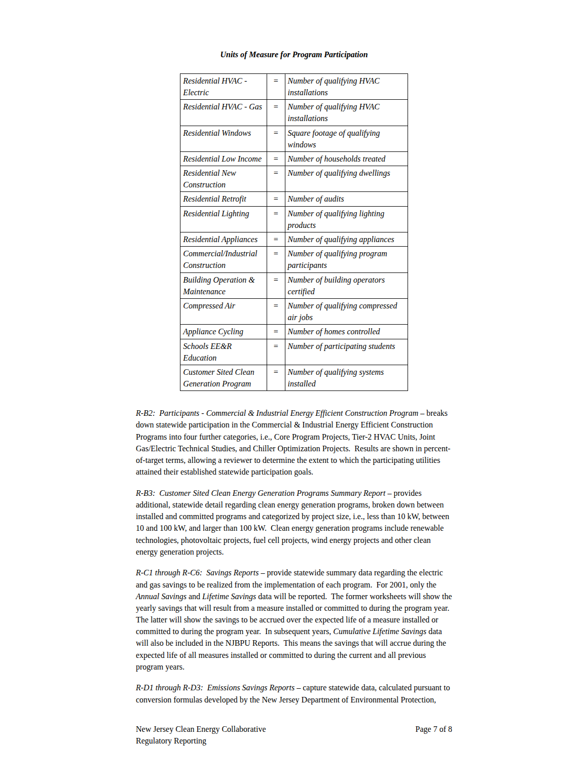Units of Measure for Program Participation
| Residential HVAC - Electric | = | Number of qualifying HVAC installations |
| Residential HVAC - Gas | = | Number of qualifying HVAC installations |
| Residential Windows | = | Square footage of qualifying windows |
| Residential Low Income | = | Number of households treated |
| Residential New Construction | = | Number of qualifying dwellings |
| Residential Retrofit | = | Number of audits |
| Residential Lighting | = | Number of qualifying lighting products |
| Residential Appliances | = | Number of qualifying appliances |
| Commercial/Industrial Construction | = | Number of qualifying program participants |
| Building Operation & Maintenance | = | Number of building operators certified |
| Compressed Air | = | Number of qualifying compressed air jobs |
| Appliance Cycling | = | Number of homes controlled |
| Schools EE&R Education | = | Number of participating students |
| Customer Sited Clean Generation Program | = | Number of qualifying systems installed |
R-B2: Participants - Commercial & Industrial Energy Efficient Construction Program – breaks down statewide participation in the Commercial & Industrial Energy Efficient Construction Programs into four further categories, i.e., Core Program Projects, Tier-2 HVAC Units, Joint Gas/Electric Technical Studies, and Chiller Optimization Projects. Results are shown in percent-of-target terms, allowing a reviewer to determine the extent to which the participating utilities attained their established statewide participation goals.
R-B3: Customer Sited Clean Energy Generation Programs Summary Report – provides additional, statewide detail regarding clean energy generation programs, broken down between installed and committed programs and categorized by project size, i.e., less than 10 kW, between 10 and 100 kW, and larger than 100 kW. Clean energy generation programs include renewable technologies, photovoltaic projects, fuel cell projects, wind energy projects and other clean energy generation projects.
R-C1 through R-C6: Savings Reports – provide statewide summary data regarding the electric and gas savings to be realized from the implementation of each program. For 2001, only the Annual Savings and Lifetime Savings data will be reported. The former worksheets will show the yearly savings that will result from a measure installed or committed to during the program year. The latter will show the savings to be accrued over the expected life of a measure installed or committed to during the program year. In subsequent years, Cumulative Lifetime Savings data will also be included in the NJBPU Reports. This means the savings that will accrue during the expected life of all measures installed or committed to during the current and all previous program years.
R-D1 through R-D3: Emissions Savings Reports – capture statewide data, calculated pursuant to conversion formulas developed by the New Jersey Department of Environmental Protection,
New Jersey Clean Energy Collaborative
Regulatory Reporting
Page 7 of 8